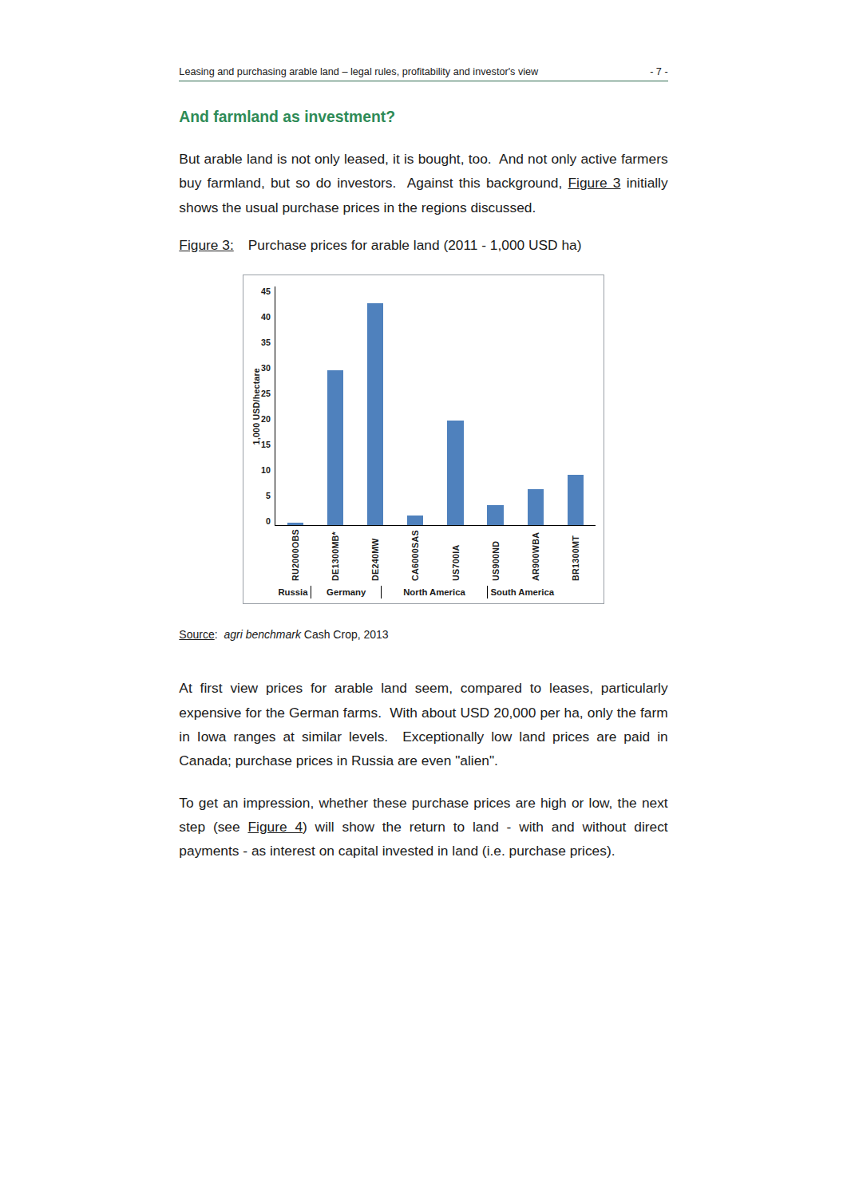Leasing and purchasing arable land – legal rules, profitability and investor's view
- 7 -
And farmland as investment?
But arable land is not only leased, it is bought, too. And not only active farmers buy farmland, but so do investors. Against this background, Figure 3 initially shows the usual purchase prices in the regions discussed.
Figure 3: Purchase prices for arable land (2011 - 1,000 USD ha)
1,000 USD/hectare
45
40
35
30
25
20
15
10
5
0
RU2000OBS
DE1300MB*
DE240MW
CA6000SAS
US700IA
US900ND
AR900WBA
BR1300MT
Russia
Germany
North America
South America
Source: agri benchmark Cash Crop, 2013
At first view prices for arable land seem, compared to leases, particularly expensive for the German farms. With about USD 20,000 per ha, only the farm in Iowa ranges at similar levels. Exceptionally low land prices are paid in Canada; purchase prices in Russia are even "alien".
To get an impression, whether these purchase prices are high or low, the next step (see Figure 4) will show the return to land - with and without direct payments - as interest on capital invested in land (i.e. purchase prices).